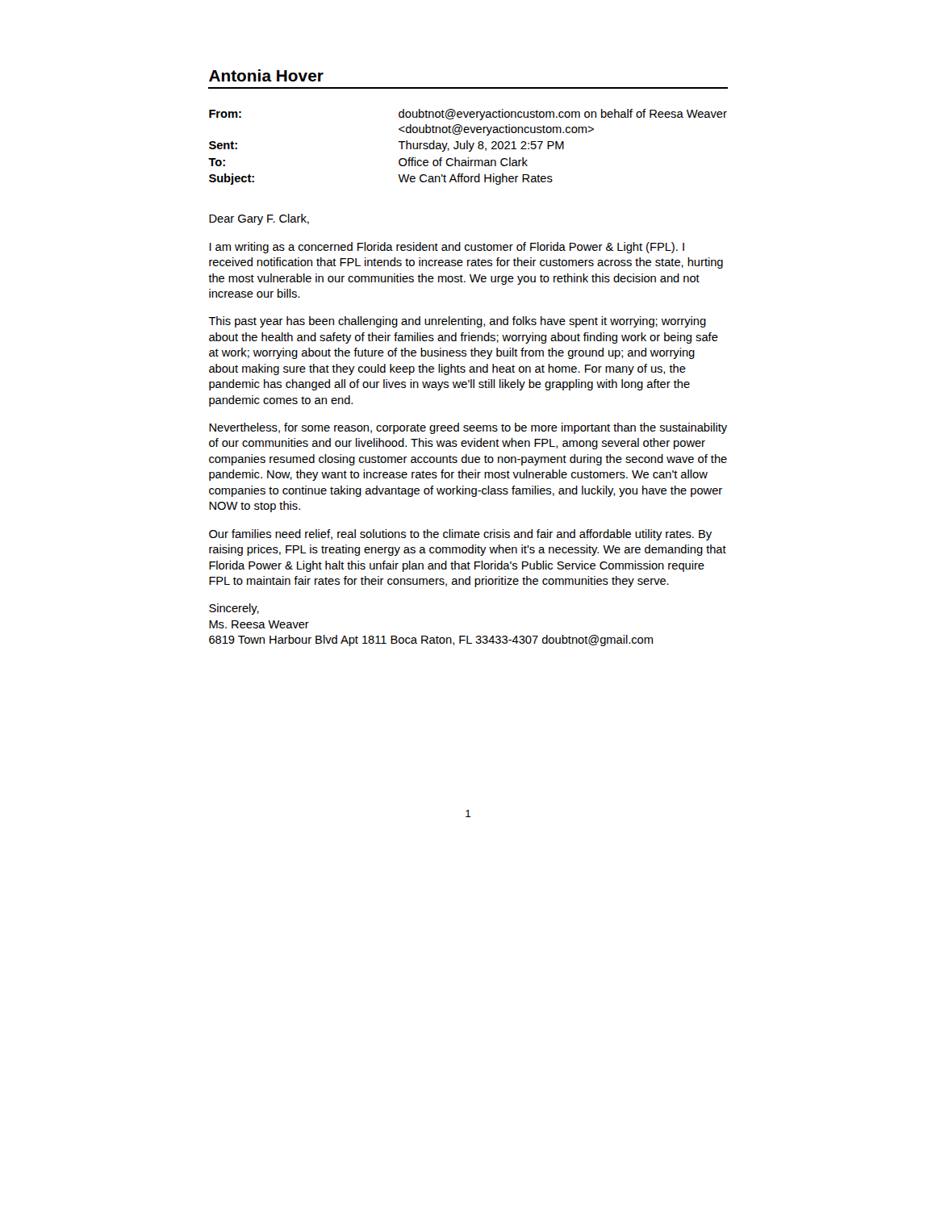Antonia Hover
| From: | doubtnot@everyactioncustom.com on behalf of Reesa Weaver <doubtnot@everyactioncustom.com> |
| Sent: | Thursday, July 8, 2021 2:57 PM |
| To: | Office of Chairman Clark |
| Subject: | We Can't Afford Higher Rates |
Dear Gary F. Clark,
I am writing as a concerned Florida resident and customer of Florida Power & Light (FPL). I received notification that FPL intends to increase rates for their customers across the state, hurting the most vulnerable in our communities the most. We urge you to rethink this decision and not increase our bills.
This past year has been challenging and unrelenting, and folks have spent it worrying; worrying about the health and safety of their families and friends; worrying about finding work or being safe at work; worrying about the future of the business they built from the ground up; and worrying about making sure that they could keep the lights and heat on at home. For many of us, the pandemic has changed all of our lives in ways we'll still likely be grappling with long after the pandemic comes to an end.
Nevertheless, for some reason, corporate greed seems to be more important than the sustainability of our communities and our livelihood. This was evident when FPL, among several other power companies resumed closing customer accounts due to non-payment during the second wave of the pandemic. Now, they want to increase rates for their most vulnerable customers. We can't allow companies to continue taking advantage of working-class families, and luckily, you have the power NOW to stop this.
Our families need relief, real solutions to the climate crisis and fair and affordable utility rates. By raising prices, FPL is treating energy as a commodity when it's a necessity. We are demanding that Florida Power & Light halt this unfair plan and that Florida's Public Service Commission require FPL to maintain fair rates for their consumers, and prioritize the communities they serve.
Sincerely,
Ms. Reesa Weaver
6819 Town Harbour Blvd Apt 1811 Boca Raton, FL 33433-4307 doubtnot@gmail.com
1